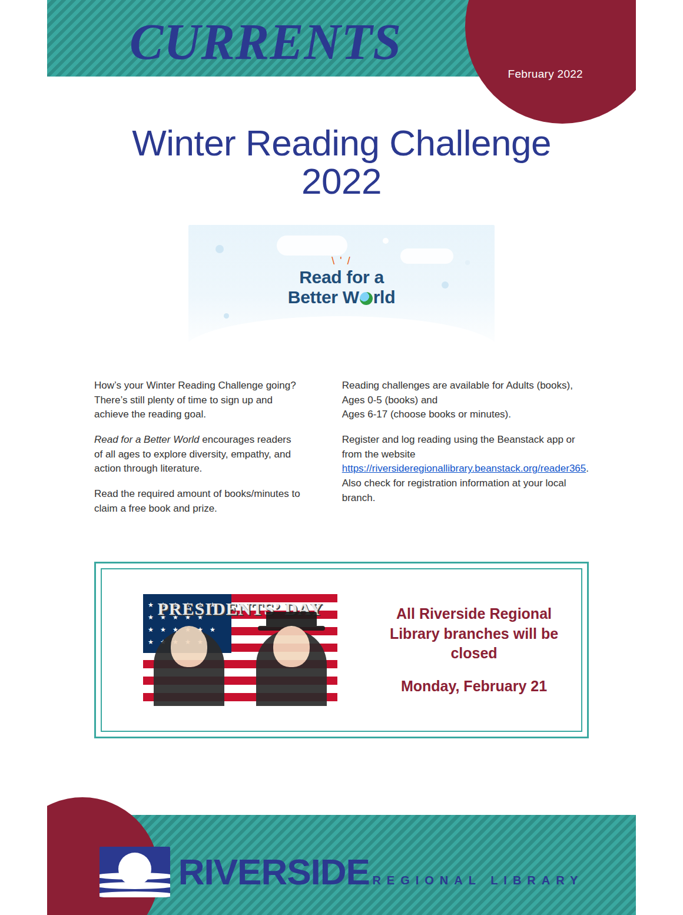CURRENTS
February 2022
Winter Reading Challenge 2022
\ ' /
Read for a
Better W rld
Winter 2022
⇝⇝ Lerner ⇝⇝
How’s your Winter Reading Challenge going? There’s still plenty of time to sign up and achieve the reading goal.
Read for a Better World encourages readers of all ages to explore diversity, empathy, and action through literature.
Read the required amount of books/minutes to claim a free book and prize.
Reading challenges are available for Adults (books), Ages 0-5 (books) and
Ages 6-17 (choose books or minutes).
Register and log reading using the Beanstack app or from the website https://riversideregionallibrary.beanstack.org/reader365. Also check for registration information at your local branch.
PRESIDENTS’ DAY
All Riverside Regional Library branches will be closed Monday, February 21
RIVERSIDE REGIONAL LIBRARY